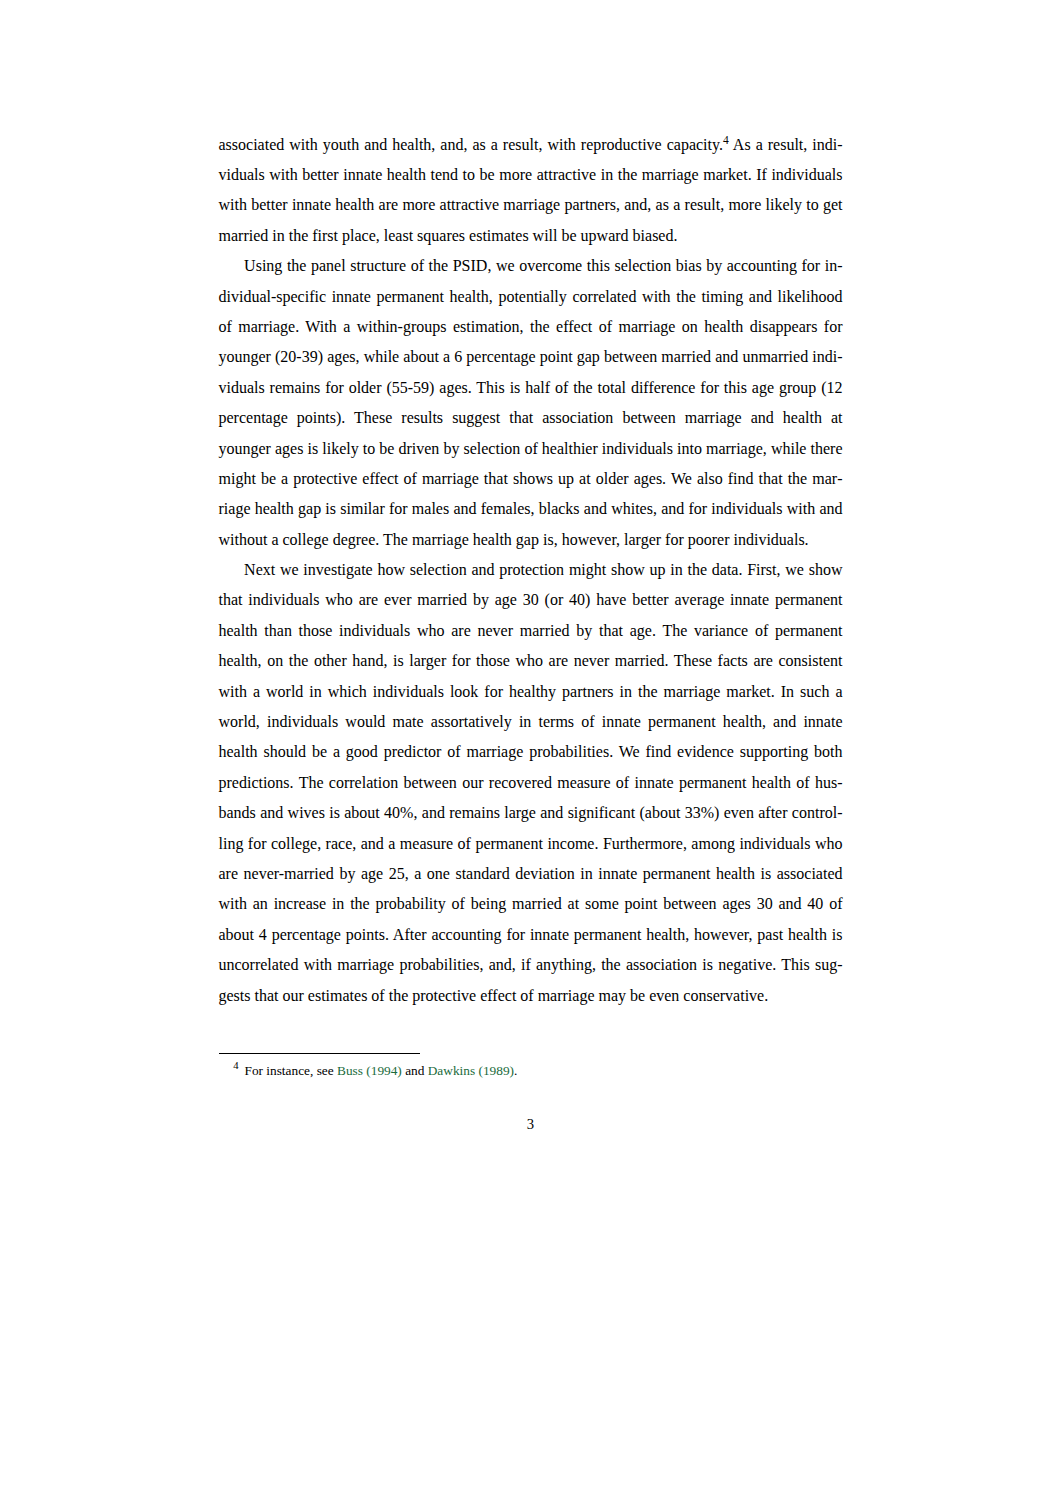associated with youth and health, and, as a result, with reproductive capacity.4 As a result, individuals with better innate health tend to be more attractive in the marriage market. If individuals with better innate health are more attractive marriage partners, and, as a result, more likely to get married in the first place, least squares estimates will be upward biased.
Using the panel structure of the PSID, we overcome this selection bias by accounting for individual-specific innate permanent health, potentially correlated with the timing and likelihood of marriage. With a within-groups estimation, the effect of marriage on health disappears for younger (20-39) ages, while about a 6 percentage point gap between married and unmarried individuals remains for older (55-59) ages. This is half of the total difference for this age group (12 percentage points). These results suggest that association between marriage and health at younger ages is likely to be driven by selection of healthier individuals into marriage, while there might be a protective effect of marriage that shows up at older ages. We also find that the marriage health gap is similar for males and females, blacks and whites, and for individuals with and without a college degree. The marriage health gap is, however, larger for poorer individuals.
Next we investigate how selection and protection might show up in the data. First, we show that individuals who are ever married by age 30 (or 40) have better average innate permanent health than those individuals who are never married by that age. The variance of permanent health, on the other hand, is larger for those who are never married. These facts are consistent with a world in which individuals look for healthy partners in the marriage market. In such a world, individuals would mate assortatively in terms of innate permanent health, and innate health should be a good predictor of marriage probabilities. We find evidence supporting both predictions. The correlation between our recovered measure of innate permanent health of husbands and wives is about 40%, and remains large and significant (about 33%) even after controlling for college, race, and a measure of permanent income. Furthermore, among individuals who are never-married by age 25, a one standard deviation in innate permanent health is associated with an increase in the probability of being married at some point between ages 30 and 40 of about 4 percentage points. After accounting for innate permanent health, however, past health is uncorrelated with marriage probabilities, and, if anything, the association is negative. This suggests that our estimates of the protective effect of marriage may be even conservative.
4 For instance, see Buss (1994) and Dawkins (1989).
3